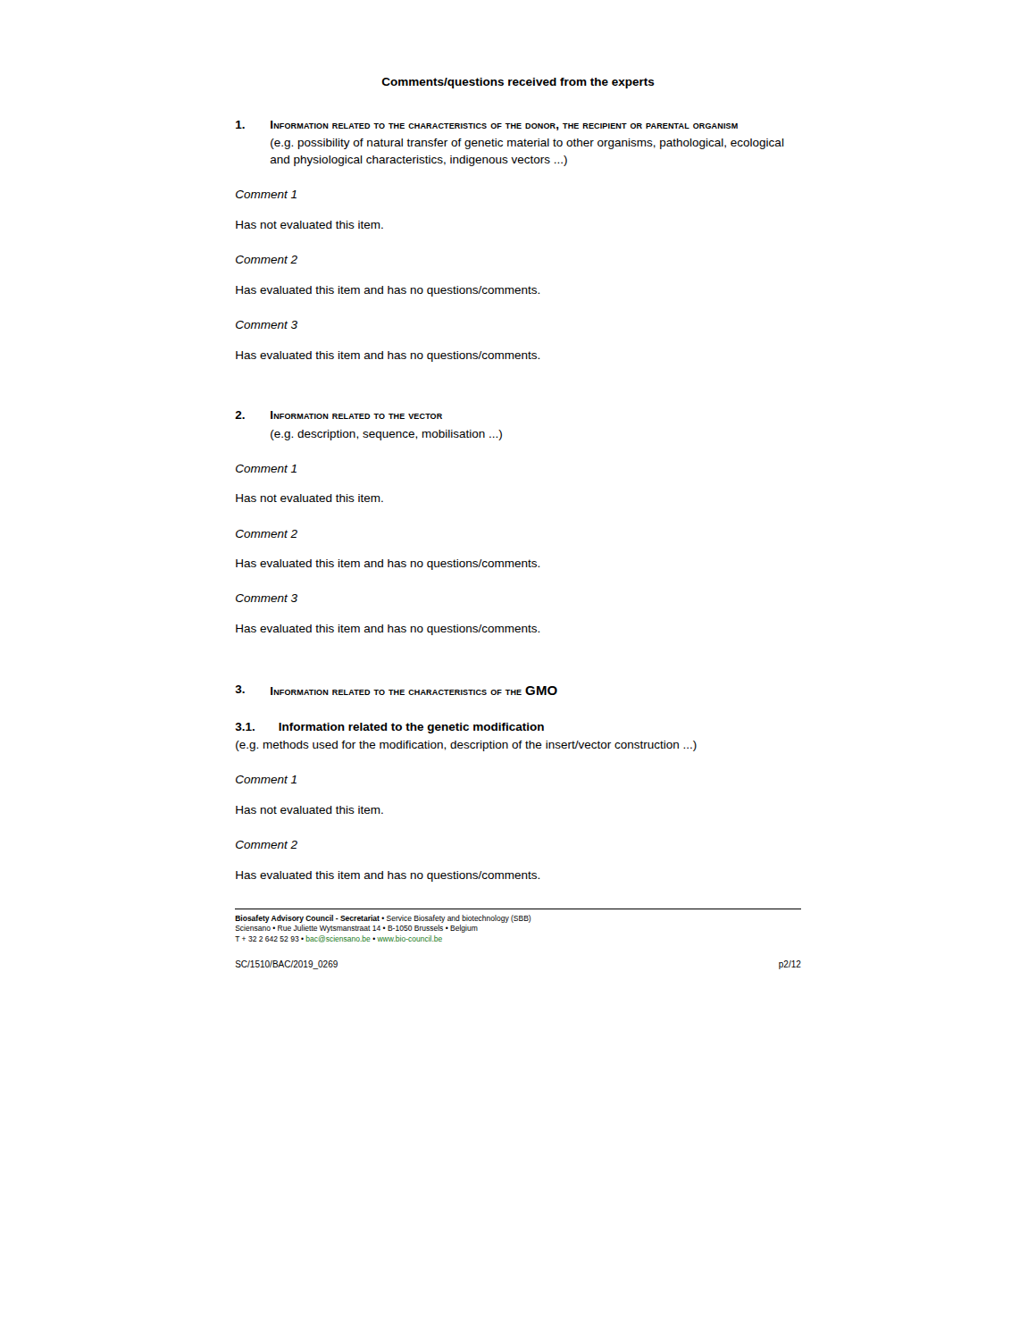Comments/questions received from the experts
1. Information related to the characteristics of the donor, the recipient or parental organism
(e.g. possibility of natural transfer of genetic material to other organisms, pathological, ecological and physiological characteristics, indigenous vectors ...)
Comment 1
Has not evaluated this item.
Comment 2
Has evaluated this item and has no questions/comments.
Comment 3
Has evaluated this item and has no questions/comments.
2. Information related to the vector
(e.g. description, sequence, mobilisation ...)
Comment 1
Has not evaluated this item.
Comment 2
Has evaluated this item and has no questions/comments.
Comment 3
Has evaluated this item and has no questions/comments.
3. Information related to the characteristics of the GMO
3.1. Information related to the genetic modification
(e.g. methods used for the modification, description of the insert/vector construction ...)
Comment 1
Has not evaluated this item.
Comment 2
Has evaluated this item and has no questions/comments.
Biosafety Advisory Council - Secretariat • Service Biosafety and biotechnology (SBB)
Sciensano • Rue Juliette Wytsmanstraat 14 • B-1050 Brussels • Belgium
T + 32 2 642 52 93 • bac@sciensano.be • www.bio-council.be
SC/1510/BAC/2019_0269 p2/12